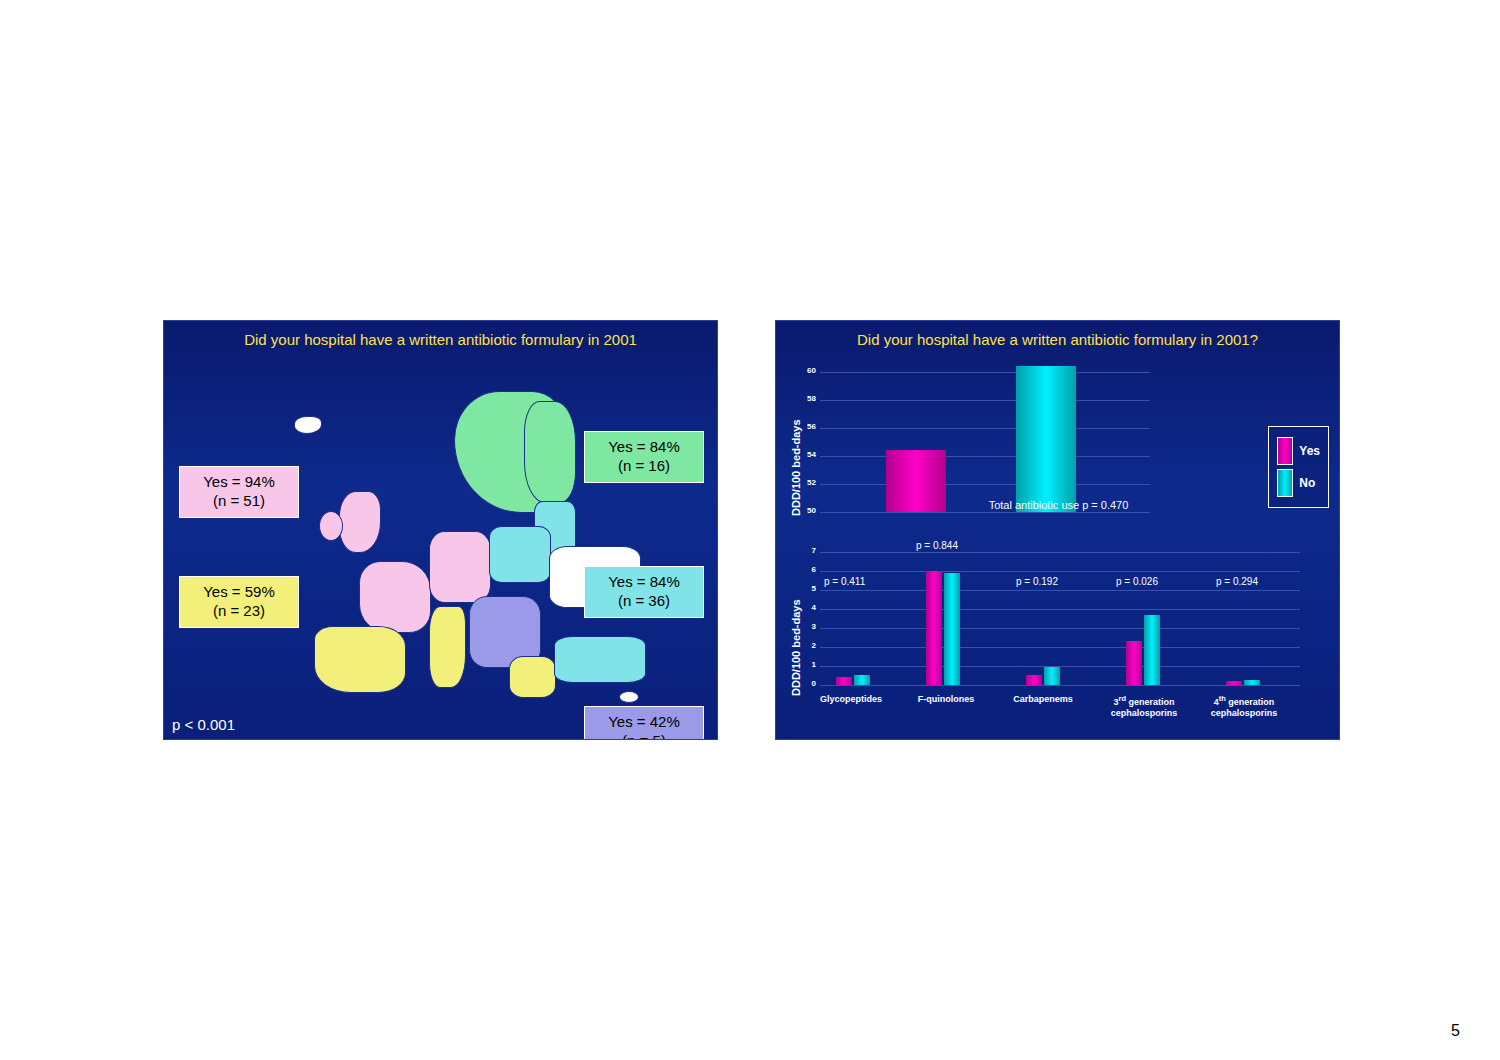Did your hospital have a written antibiotic formulary in 2001
Yes = 94%
(n = 51)
Yes = 84%
(n = 16)
Yes = 59%
(n = 23)
Yes = 84%
(n = 36)
Yes = 42%
(n = 5)
p < 0.001
Did your hospital have a written antibiotic formulary in 2001?
DDD/100 bed-days
60
58
56
54
52
50
Yes
No
Total antibiotic use p = 0.470
DDD/100 bed-days
7
6
5
4
3
2
1
0
p = 0.411
p = 0.844
p = 0.192
p = 0.026
p = 0.294
Glycopeptides
F-quinolones
Carbapenems
3rd generation
cephalosporins
4th generation
cephalosporins
5